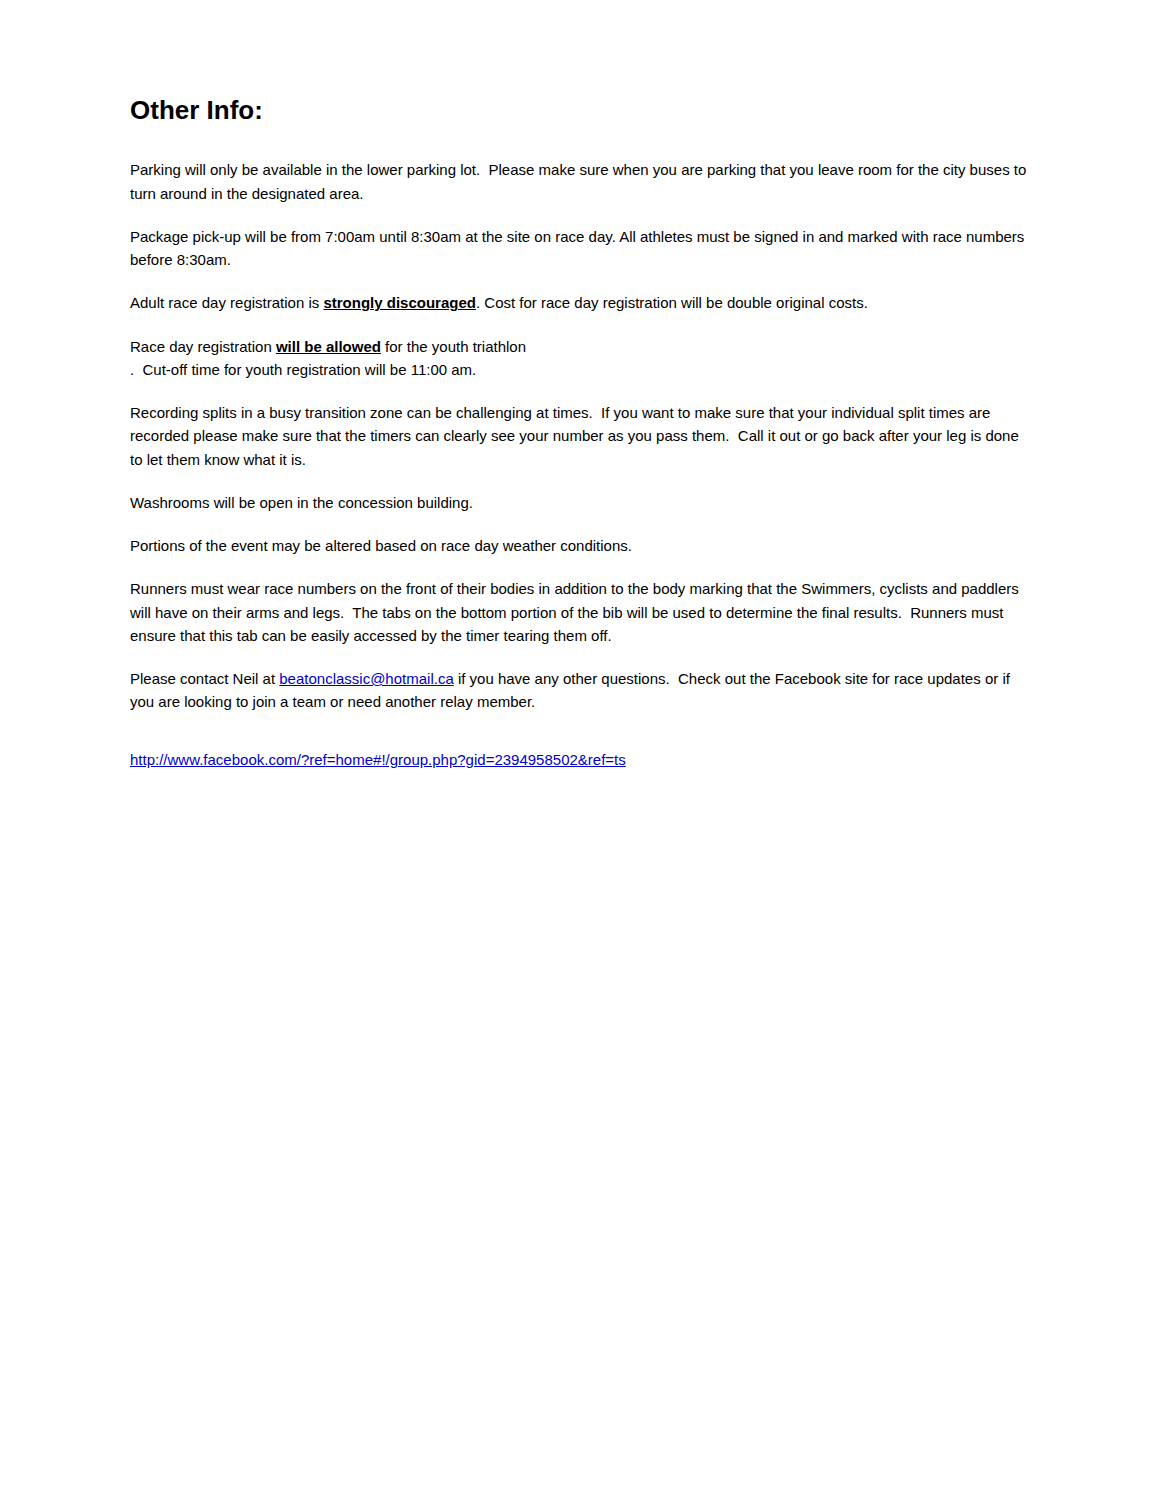Other Info:
Parking will only be available in the lower parking lot. Please make sure when you are parking that you leave room for the city buses to turn around in the designated area.
Package pick-up will be from 7:00am until 8:30am at the site on race day. All athletes must be signed in and marked with race numbers before 8:30am.
Adult race day registration is strongly discouraged. Cost for race day registration will be double original costs.
Race day registration will be allowed for the youth triathlon
. Cut-off time for youth registration will be 11:00 am.
Recording splits in a busy transition zone can be challenging at times. If you want to make sure that your individual split times are recorded please make sure that the timers can clearly see your number as you pass them. Call it out or go back after your leg is done to let them know what it is.
Washrooms will be open in the concession building.
Portions of the event may be altered based on race day weather conditions.
Runners must wear race numbers on the front of their bodies in addition to the body marking that the Swimmers, cyclists and paddlers will have on their arms and legs. The tabs on the bottom portion of the bib will be used to determine the final results. Runners must ensure that this tab can be easily accessed by the timer tearing them off.
Please contact Neil at beatonclassic@hotmail.ca if you have any other questions. Check out the Facebook site for race updates or if you are looking to join a team or need another relay member.
http://www.facebook.com/?ref=home#!/group.php?gid=2394958502&ref=ts